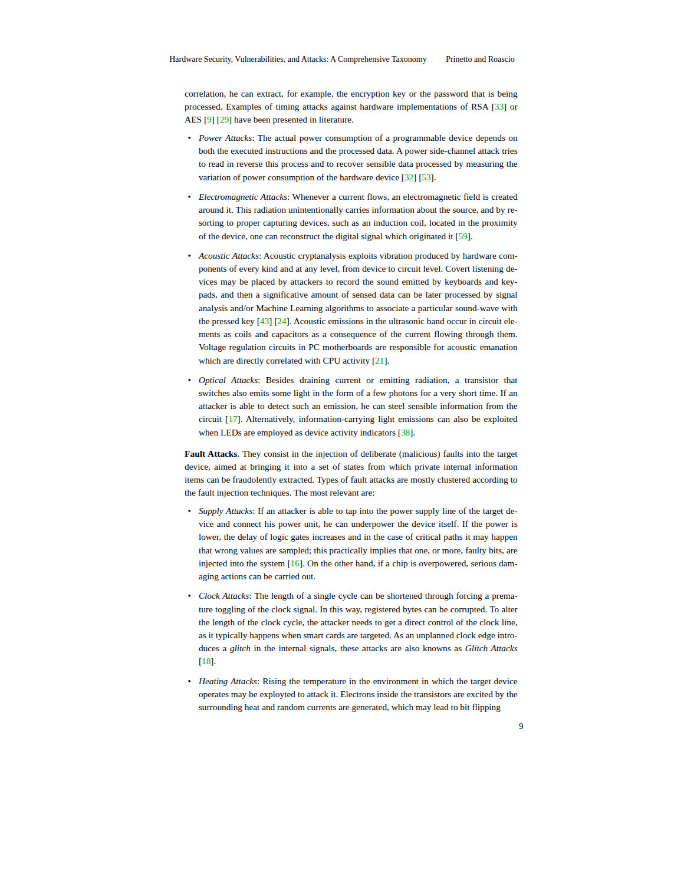Hardware Security, Vulnerabilities, and Attacks: A Comprehensive Taxonomy Prinetto and Roascio
correlation, he can extract, for example, the encryption key or the password that is being processed. Examples of timing attacks against hardware implementations of RSA [33] or AES [9] [29] have been presented in literature.
Power Attacks: The actual power consumption of a programmable device depends on both the executed instructions and the processed data. A power side-channel attack tries to read in reverse this process and to recover sensible data processed by measuring the variation of power consumption of the hardware device [32] [53].
Electromagnetic Attacks: Whenever a current flows, an electromagnetic field is created around it. This radiation unintentionally carries information about the source, and by resorting to proper capturing devices, such as an induction coil, located in the proximity of the device, one can reconstruct the digital signal which originated it [59].
Acoustic Attacks: Acoustic cryptanalysis exploits vibration produced by hardware components of every kind and at any level, from device to circuit level. Covert listening devices may be placed by attackers to record the sound emitted by keyboards and keypads, and then a significative amount of sensed data can be later processed by signal analysis and/or Machine Learning algorithms to associate a particular sound-wave with the pressed key [43] [24]. Acoustic emissions in the ultrasonic band occur in circuit elements as coils and capacitors as a consequence of the current flowing through them. Voltage regulation circuits in PC motherboards are responsible for acoustic emanation which are directly correlated with CPU activity [21].
Optical Attacks: Besides draining current or emitting radiation, a transistor that switches also emits some light in the form of a few photons for a very short time. If an attacker is able to detect such an emission, he can steel sensible information from the circuit [17]. Alternatively, information-carrying light emissions can also be exploited when LEDs are employed as device activity indicators [38].
Fault Attacks. They consist in the injection of deliberate (malicious) faults into the target device, aimed at bringing it into a set of states from which private internal information items can be fraudolently extracted. Types of fault attacks are mostly clustered according to the fault injection techniques. The most relevant are:
Supply Attacks: If an attacker is able to tap into the power supply line of the target device and connect his power unit, he can underpower the device itself. If the power is lower, the delay of logic gates increases and in the case of critical paths it may happen that wrong values are sampled; this practically implies that one, or more, faulty bits, are injected into the system [16]. On the other hand, if a chip is overpowered, serious damaging actions can be carried out.
Clock Attacks: The length of a single cycle can be shortened through forcing a premature toggling of the clock signal. In this way, registered bytes can be corrupted. To alter the length of the clock cycle, the attacker needs to get a direct control of the clock line, as it typically happens when smart cards are targeted. As an unplanned clock edge introduces a glitch in the internal signals, these attacks are also knowns as Glitch Attacks [18].
Heating Attacks: Rising the temperature in the environment in which the target device operates may be exployted to attack it. Electrons inside the transistors are excited by the surrounding heat and random currents are generated, which may lead to bit flipping
9